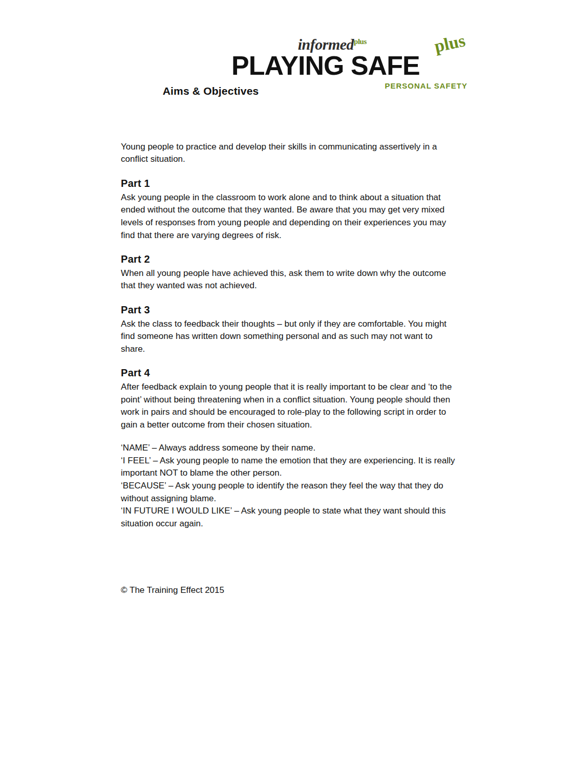plus
informedplus
PLAYING SAFE
PERSONAL SAFETY
Aims & Objectives
Young people to practice and develop their skills in communicating assertively in a conflict situation.
Part 1
Ask young people in the classroom to work alone and to think about a situation that ended without the outcome that they wanted. Be aware that you may get very mixed levels of responses from young people and depending on their experiences you may find that there are varying degrees of risk.
Part 2
When all young people have achieved this, ask them to write down why the outcome that they wanted was not achieved.
Part 3
Ask the class to feedback their thoughts – but only if they are comfortable. You might find someone has written down something personal and as such may not want to share.
Part 4
After feedback explain to young people that it is really important to be clear and ‘to the point’ without being threatening when in a conflict situation. Young people should then work in pairs and should be encouraged to role-play to the following script in order to gain a better outcome from their chosen situation.
‘NAME’ – Always address someone by their name.
‘I FEEL’ – Ask young people to name the emotion that they are experiencing. It is really important NOT to blame the other person.
‘BECAUSE’ – Ask young people to identify the reason they feel the way that they do without assigning blame.
‘IN FUTURE I WOULD LIKE’ – Ask young people to state what they want should this situation occur again.
© The Training Effect 2015